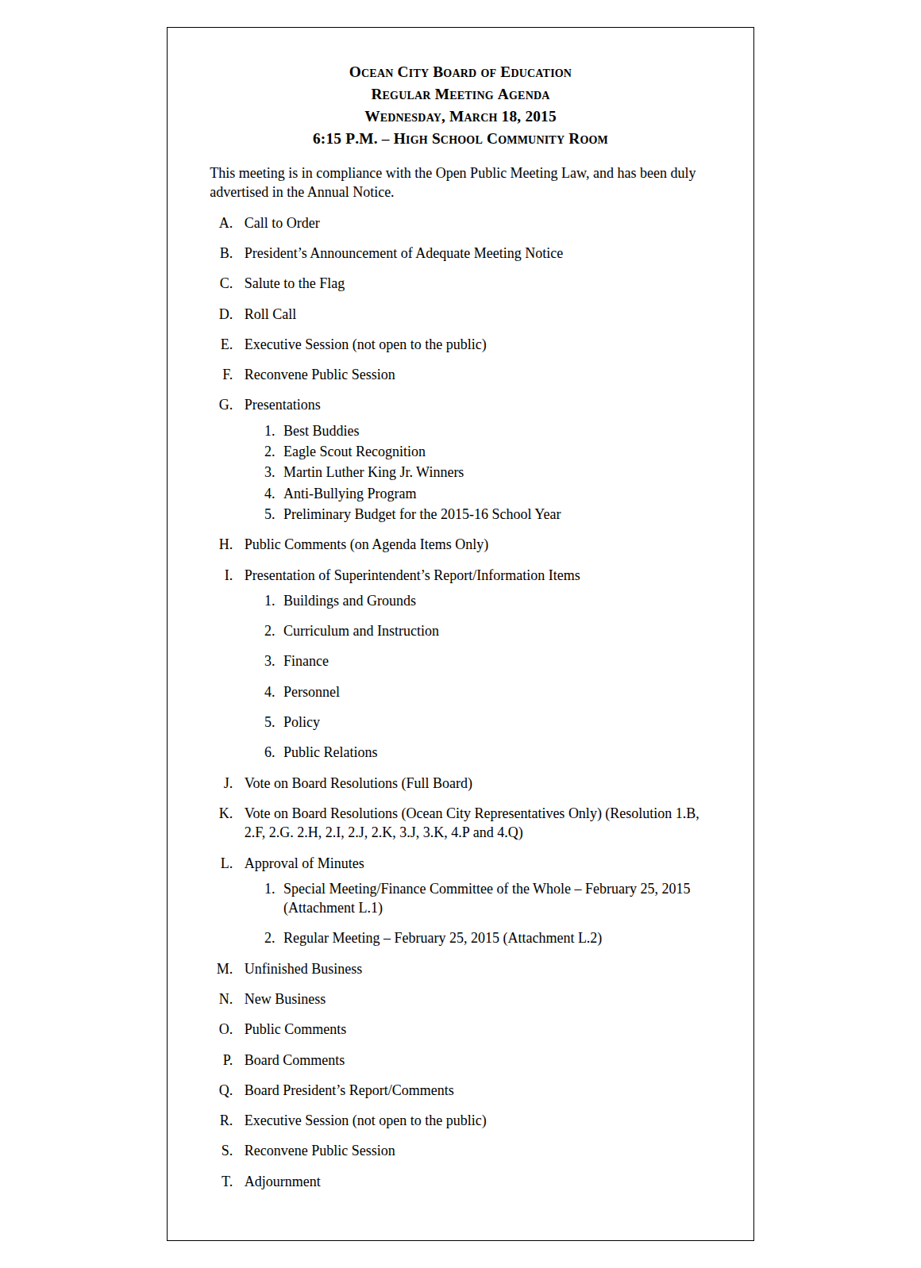Ocean City Board of Education
Regular Meeting Agenda
Wednesday, March 18, 2015
6:15 P.M. – High School Community Room
This meeting is in compliance with the Open Public Meeting Law, and has been duly advertised in the Annual Notice.
Call to Order
President’s Announcement of Adequate Meeting Notice
Salute to the Flag
Roll Call
Executive Session (not open to the public)
Reconvene Public Session
Presentations
Best Buddies
Eagle Scout Recognition
Martin Luther King Jr. Winners
Anti-Bullying Program
Preliminary Budget for the 2015-16 School Year
Public Comments (on Agenda Items Only)
Presentation of Superintendent’s Report/Information Items
Buildings and Grounds
Curriculum and Instruction
Finance
Personnel
Policy
Public Relations
Vote on Board Resolutions (Full Board)
Vote on Board Resolutions (Ocean City Representatives Only) (Resolution 1.B, 2.F, 2.G. 2.H, 2.I, 2.J, 2.K, 3.J, 3.K, 4.P and 4.Q)
Approval of Minutes
Special Meeting/Finance Committee of the Whole – February 25, 2015 (Attachment L.1)
Regular Meeting – February 25, 2015 (Attachment L.2)
Unfinished Business
New Business
Public Comments
Board Comments
Board President’s Report/Comments
Executive Session (not open to the public)
Reconvene Public Session
Adjournment